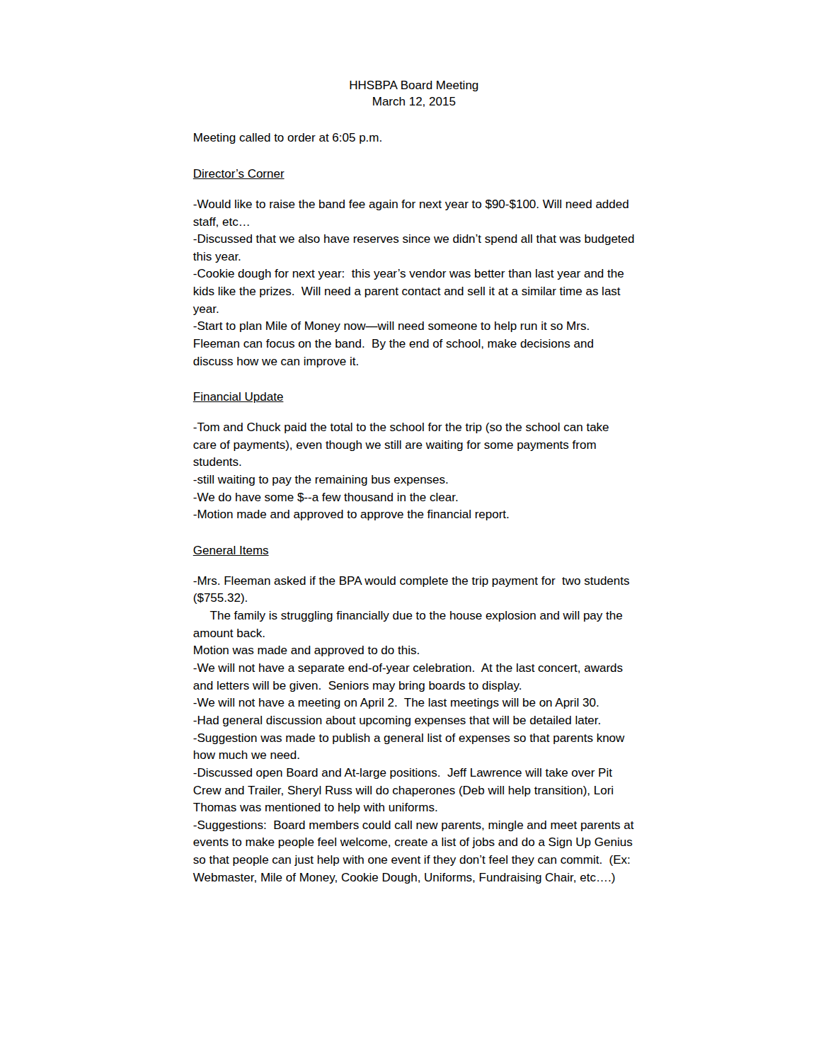HHSBPA Board Meeting
March 12, 2015
Meeting called to order at 6:05 p.m.
Director’s Corner
-Would like to raise the band fee again for next year to $90-$100. Will need added staff, etc…
-Discussed that we also have reserves since we didn’t spend all that was budgeted this year.
-Cookie dough for next year: this year’s vendor was better than last year and the kids like the prizes. Will need a parent contact and sell it at a similar time as last year.
-Start to plan Mile of Money now—will need someone to help run it so Mrs. Fleeman can focus on the band. By the end of school, make decisions and discuss how we can improve it.
Financial Update
-Tom and Chuck paid the total to the school for the trip (so the school can take care of payments), even though we still are waiting for some payments from students.
-still waiting to pay the remaining bus expenses.
-We do have some $--a few thousand in the clear.
-Motion made and approved to approve the financial report.
General Items
-Mrs. Fleeman asked if the BPA would complete the trip payment for two students ($755.32).
The family is struggling financially due to the house explosion and will pay the amount back.
Motion was made and approved to do this.
-We will not have a separate end-of-year celebration. At the last concert, awards and letters will be given. Seniors may bring boards to display.
-We will not have a meeting on April 2. The last meetings will be on April 30.
-Had general discussion about upcoming expenses that will be detailed later.
-Suggestion was made to publish a general list of expenses so that parents know how much we need.
-Discussed open Board and At-large positions. Jeff Lawrence will take over Pit Crew and Trailer, Sheryl Russ will do chaperones (Deb will help transition), Lori Thomas was mentioned to help with uniforms.
-Suggestions: Board members could call new parents, mingle and meet parents at events to make people feel welcome, create a list of jobs and do a Sign Up Genius so that people can just help with one event if they don’t feel they can commit. (Ex: Webmaster, Mile of Money, Cookie Dough, Uniforms, Fundraising Chair, etc….)